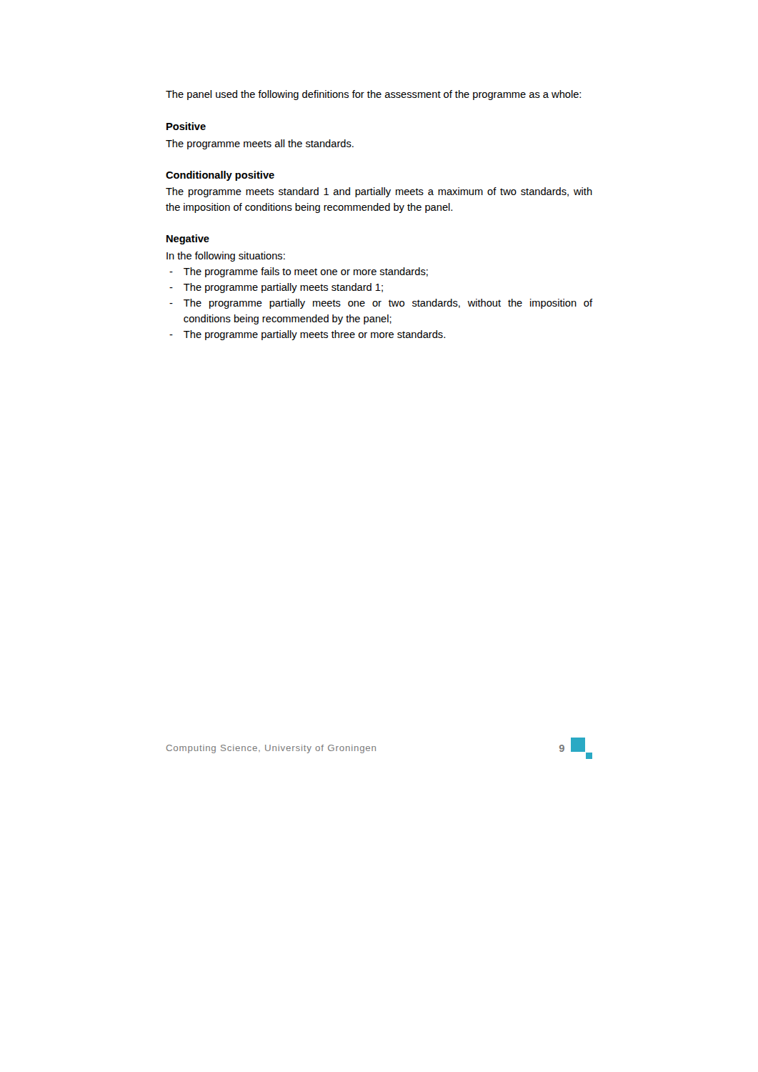The panel used the following definitions for the assessment of the programme as a whole:
Positive
The programme meets all the standards.
Conditionally positive
The programme meets standard 1 and partially meets a maximum of two standards, with the imposition of conditions being recommended by the panel.
Negative
In the following situations:
The programme fails to meet one or more standards;
The programme partially meets standard 1;
The programme partially meets one or two standards, without the imposition of conditions being recommended by the panel;
The programme partially meets three or more standards.
Computing Science, University of Groningen
9